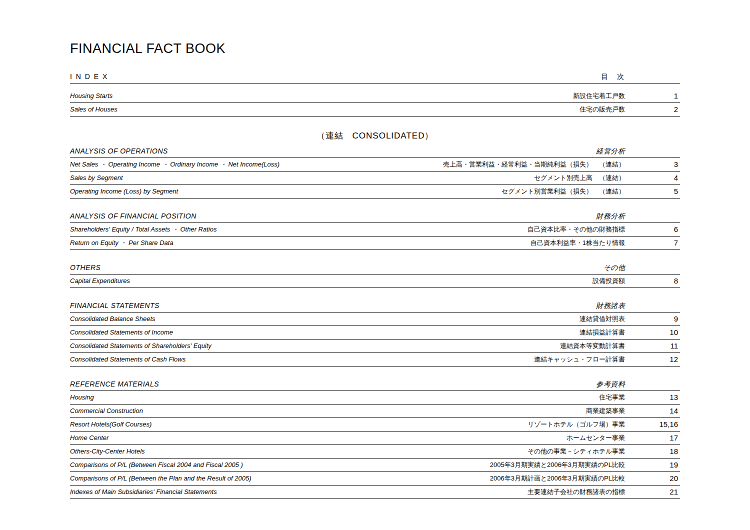FINANCIAL FACT BOOK
| I N D E X | 目 次 | |
| Housing Starts | 新設住宅着工戸数 | 1 |
| Sales of Houses | 住宅の販売戸数 | 2 |
| （連結 CONSOLIDATED） |
| ANALYSIS OF OPERATIONS | 経営分析 | |
| Net Sales ・ Operating Income ・ Ordinary Income ・ Net Income(Loss) | 売上高・営業利益・経常利益・当期純利益（損失） （連結） | 3 |
| Sales by Segment | セグメント別売上高 （連結） | 4 |
| Operating Income (Loss) by Segment | セグメント別営業利益（損失） （連結） | 5 |
| ANALYSIS OF FINANCIAL POSITION | 財務分析 | |
| Shareholders' Equity / Total Assets ・ Other Ratios | 自己資本比率・その他の財務指標 | 6 |
| Return on Equity ・ Per Share Data | 自己資本利益率・1株当たり情報 | 7 |
| OTHERS | その他 | |
| Capital Expenditures | 設備投資額 | 8 |
| FINANCIAL STATEMENTS | 財務諸表 | |
| Consolidated Balance Sheets | 連結貸借対照表 | 9 |
| Consolidated Statements of Income | 連結損益計算書 | 10 |
| Consolidated Statements of Shareholders' Equity | 連結資本等変動計算書 | 11 |
| Consolidated Statements of Cash Flows | 連結キャッシュ・フロー計算書 | 12 |
| REFERENCE MATERIALS | 参考資料 | |
| Housing | 住宅事業 | 13 |
| Commercial Construction | 商業建築事業 | 14 |
| Resort Hotels(Golf Courses) | リゾートホテル（ゴルフ場）事業 | 15,16 |
| Home Center | ホームセンター事業 | 17 |
| Others-City-Center Hotels | その他の事業－シティホテル事業 | 18 |
| Comparisons of P/L (Between Fiscal 2004 and Fiscal 2005 ) | 2005年3月期実績と2006年3月期実績のPL比較 | 19 |
| Comparisons of P/L (Between the Plan and the Result of 2005) | 2006年3月期計画と2006年3月期実績のPL比較 | 20 |
| Indexes of Main Subsidiaries' Financial Statements | 主要連結子会社の財務諸表の指標 | 21 |